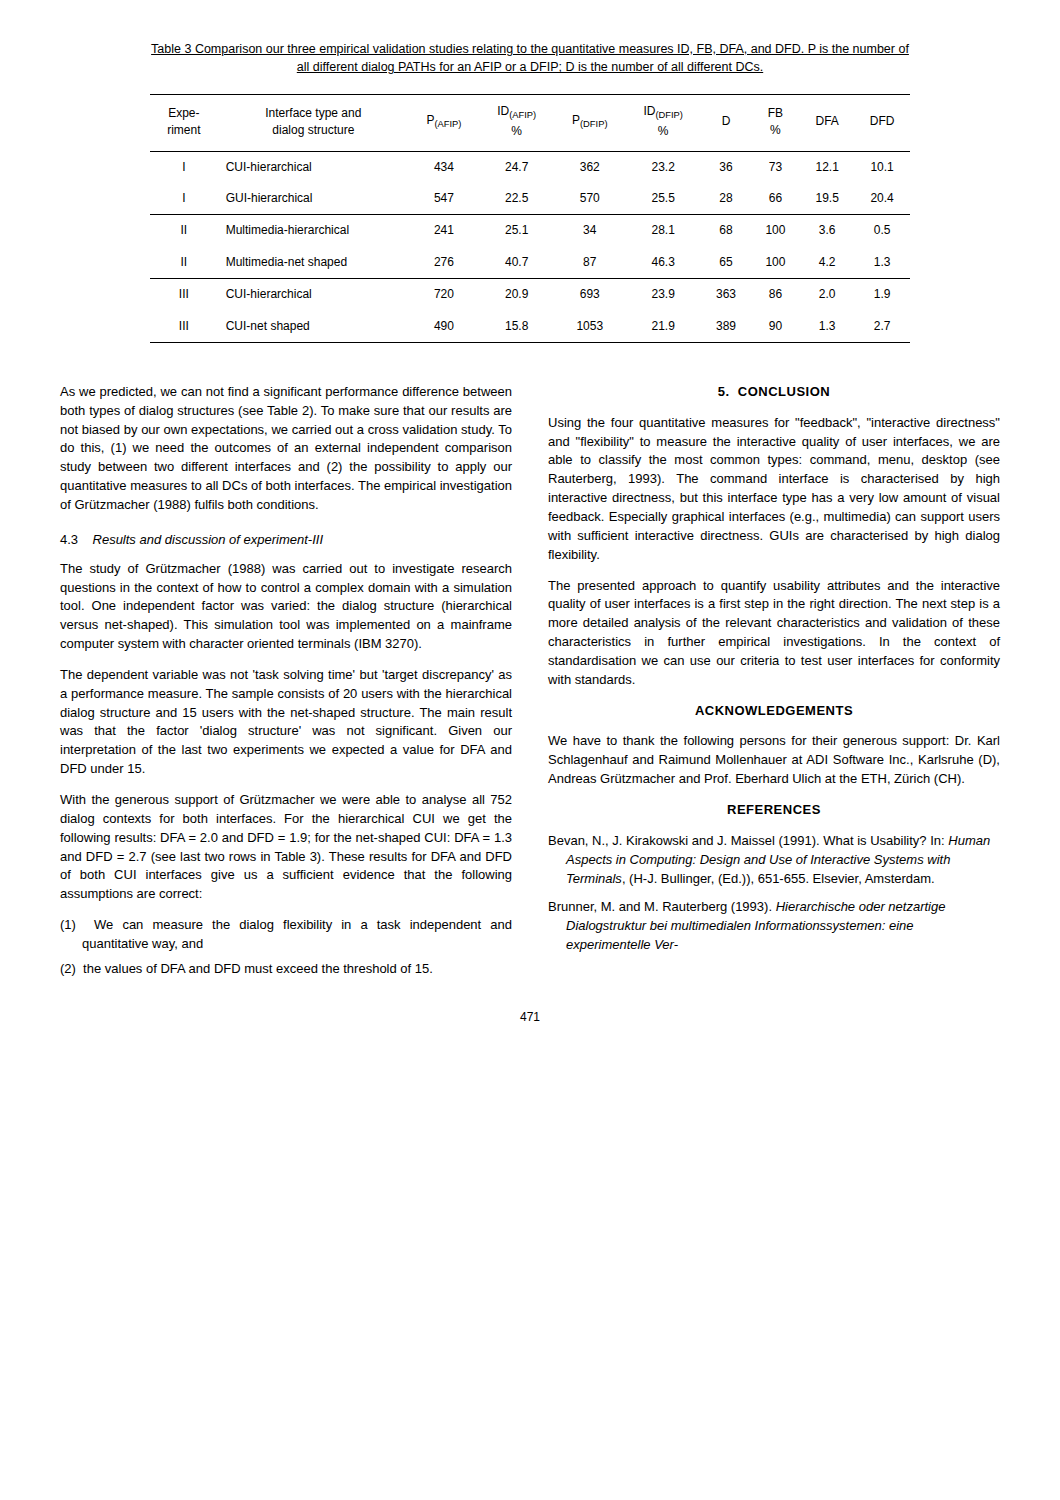Table 3 Comparison our three empirical validation studies relating to the quantitative measures ID, FB, DFA, and DFD. P is the number of all different dialog PATHs for an AFIP or a DFIP; D is the number of all different DCs.
| Expe- riment | Interface type and dialog structure | P (AFIP) | ID (AFIP) % | P (DFIP) | ID (DFIP) % | D | FB % | DFA | DFD |
| --- | --- | --- | --- | --- | --- | --- | --- | --- | --- |
| I | CUI-hierarchical | 434 | 24.7 | 362 | 23.2 | 36 | 73 | 12.1 | 10.1 |
| I | GUI-hierarchical | 547 | 22.5 | 570 | 25.5 | 28 | 66 | 19.5 | 20.4 |
| II | Multimedia-hierarchical | 241 | 25.1 | 34 | 28.1 | 68 | 100 | 3.6 | 0.5 |
| II | Multimedia-net shaped | 276 | 40.7 | 87 | 46.3 | 65 | 100 | 4.2 | 1.3 |
| III | CUI-hierarchical | 720 | 20.9 | 693 | 23.9 | 363 | 86 | 2.0 | 1.9 |
| III | CUI-net shaped | 490 | 15.8 | 1053 | 21.9 | 389 | 90 | 1.3 | 2.7 |
As we predicted, we can not find a significant performance difference between both types of dialog structures (see Table 2). To make sure that our results are not biased by our own expectations, we carried out a cross validation study. To do this, (1) we need the outcomes of an external independent comparison study between two different interfaces and (2) the possibility to apply our quantitative measures to all DCs of both interfaces. The empirical investigation of Grützmacher (1988) fulfils both conditions.
4.3 Results and discussion of experiment-III
The study of Grützmacher (1988) was carried out to investigate research questions in the context of how to control a complex domain with a simulation tool. One independent factor was varied: the dialog structure (hierarchical versus net-shaped). This simulation tool was implemented on a mainframe computer system with character oriented terminals (IBM 3270).
The dependent variable was not 'task solving time' but 'target discrepancy' as a performance measure. The sample consists of 20 users with the hierarchical dialog structure and 15 users with the net-shaped structure. The main result was that the factor 'dialog structure' was not significant. Given our interpretation of the last two experiments we expected a value for DFA and DFD under 15.
With the generous support of Grützmacher we were able to analyse all 752 dialog contexts for both interfaces. For the hierarchical CUI we get the following results: DFA = 2.0 and DFD = 1.9; for the net-shaped CUI: DFA = 1.3 and DFD = 2.7 (see last two rows in Table 3). These results for DFA and DFD of both CUI interfaces give us a sufficient evidence that the following assumptions are correct:
(1) We can measure the dialog flexibility in a task independent and quantitative way, and
(2) the values of DFA and DFD must exceed the threshold of 15.
5. CONCLUSION
Using the four quantitative measures for "feedback", "interactive directness" and "flexibility" to measure the interactive quality of user interfaces, we are able to classify the most common types: command, menu, desktop (see Rauterberg, 1993). The command interface is characterised by high interactive directness, but this interface type has a very low amount of visual feedback. Especially graphical interfaces (e.g., multimedia) can support users with sufficient interactive directness. GUIs are characterised by high dialog flexibility.
The presented approach to quantify usability attributes and the interactive quality of user interfaces is a first step in the right direction. The next step is a more detailed analysis of the relevant characteristics and validation of these characteristics in further empirical investigations. In the context of standardisation we can use our criteria to test user interfaces for conformity with standards.
ACKNOWLEDGEMENTS
We have to thank the following persons for their generous support: Dr. Karl Schlagenhauf and Raimund Mollenhauer at ADI Software Inc., Karlsruhe (D), Andreas Grützmacher and Prof. Eberhard Ulich at the ETH, Zürich (CH).
REFERENCES
Bevan, N., J. Kirakowski and J. Maissel (1991). What is Usability? In: Human Aspects in Computing: Design and Use of Interactive Systems with Terminals, (H-J. Bullinger, (Ed.)), 651-655. Elsevier, Amsterdam.
Brunner, M. and M. Rauterberg (1993). Hierarchische oder netzartige Dialogstruktur bei multimedialen Informationssystemen: eine experimentelle Ver-
471